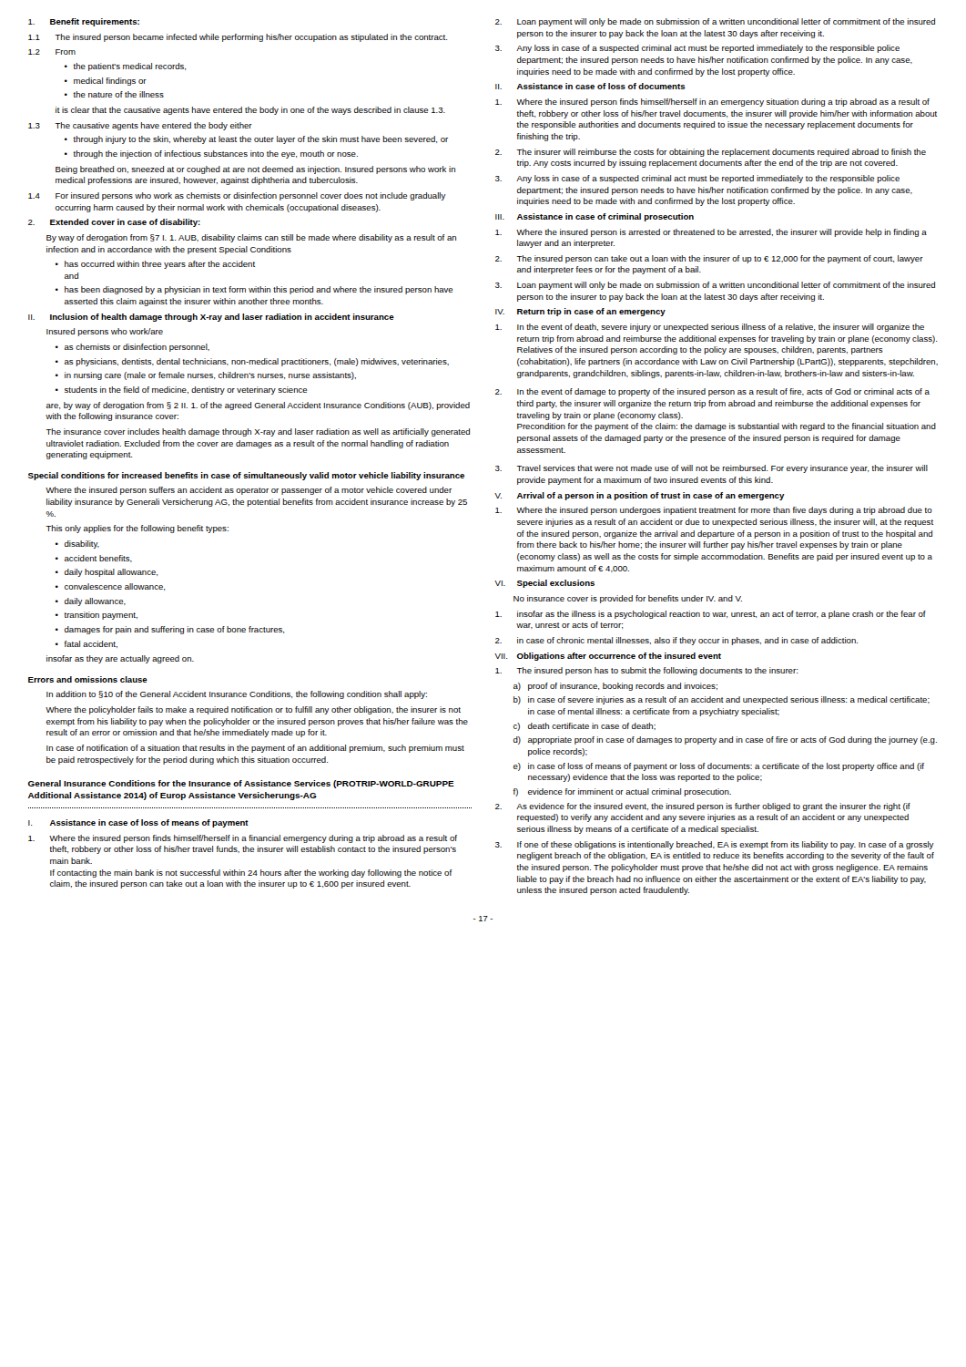1.
Benefit requirements:
1.1
The insured person became infected while performing his/her occupation as stipulated in the contract.
1.2
From
the patient's medical records,
medical findings or
the nature of the illness
it is clear that the causative agents have entered the body in one of the ways described in clause 1.3.
1.3
The causative agents have entered the body either
through injury to the skin, whereby at least the outer layer of the skin must have been severed, or
through the injection of infectious substances into the eye, mouth or nose.
Being breathed on, sneezed at or coughed at are not deemed as injection. Insured persons who work in medical professions are insured, however, against diphtheria and tuberculosis.
1.4
For insured persons who work as chemists or disinfection personnel cover does not include gradually occurring harm caused by their normal work with chemicals (occupational diseases).
2.
Extended cover in case of disability:
By way of derogation from §7 I. 1. AUB, disability claims can still be made where disability as a result of an infection and in accordance with the present Special Conditions
has occurred within three years after the accident
and
has been diagnosed by a physician in text form within this period and where the insured person have asserted this claim against the insurer within another three months.
II.
Inclusion of health damage through X-ray and laser radiation in accident insurance
Insured persons who work/are
as chemists or disinfection personnel,
as physicians, dentists, dental technicians, non-medical practitioners, (male) midwives, veterinaries,
in nursing care (male or female nurses, children's nurses, nurse assistants),
students in the field of medicine, dentistry or veterinary science
are, by way of derogation from § 2 II. 1. of the agreed General Accident Insurance Conditions (AUB), provided with the following insurance cover:
The insurance cover includes health damage through X-ray and laser radiation as well as artificially generated ultraviolet radiation. Excluded from the cover are damages as a result of the normal handling of radiation generating equipment.
Special conditions for increased benefits in case of simultaneously valid motor vehicle liability insurance
Where the insured person suffers an accident as operator or passenger of a motor vehicle covered under liability insurance by Generali Versicherung AG, the potential benefits from accident insurance increase by 25 %.
This only applies for the following benefit types:
disability,
accident benefits,
daily hospital allowance,
convalescence allowance,
daily allowance,
transition payment,
damages for pain and suffering in case of bone fractures,
fatal accident,
insofar as they are actually agreed on.
Errors and omissions clause
In addition to §10 of the General Accident Insurance Conditions, the following condition shall apply:
Where the policyholder fails to make a required notification or to fulfill any other obligation, the insurer is not exempt from his liability to pay when the policyholder or the insured person proves that his/her failure was the result of an error or omission and that he/she immediately made up for it.
In case of notification of a situation that results in the payment of an additional premium, such premium must be paid retrospectively for the period during which this situation occurred.
General Insurance Conditions for the Insurance of Assistance Services (PROTRIP-WORLD-GRUPPE Additional Assistance 2014) of Europ Assistance Versicherungs-AG
I.
Assistance in case of loss of means of payment
1.
Where the insured person finds himself/herself in a financial emergency during a trip abroad as a result of theft, robbery or other loss of his/her travel funds, the insurer will establish contact to the insured person's main bank.
If contacting the main bank is not successful within 24 hours after the working day following the notice of claim, the insured person can take out a loan with the insurer up to € 1,600 per insured event.
2.
Loan payment will only be made on submission of a written unconditional letter of commitment of the insured person to the insurer to pay back the loan at the latest 30 days after receiving it.
3.
Any loss in case of a suspected criminal act must be reported immediately to the responsible police department; the insured person needs to have his/her notification confirmed by the police. In any case, inquiries need to be made with and confirmed by the lost property office.
II.
Assistance in case of loss of documents
1.
Where the insured person finds himself/herself in an emergency situation during a trip abroad as a result of theft, robbery or other loss of his/her travel documents, the insurer will provide him/her with information about the responsible authorities and documents required to issue the necessary replacement documents for finishing the trip.
2.
The insurer will reimburse the costs for obtaining the replacement documents required abroad to finish the trip. Any costs incurred by issuing replacement documents after the end of the trip are not covered.
3.
Any loss in case of a suspected criminal act must be reported immediately to the responsible police department; the insured person needs to have his/her notification confirmed by the police. In any case, inquiries need to be made with and confirmed by the lost property office.
III.
Assistance in case of criminal prosecution
1.
Where the insured person is arrested or threatened to be arrested, the insurer will provide help in finding a lawyer and an interpreter.
2.
The insured person can take out a loan with the insurer of up to € 12,000 for the payment of court, lawyer and interpreter fees or for the payment of a bail.
3.
Loan payment will only be made on submission of a written unconditional letter of commitment of the insured person to the insurer to pay back the loan at the latest 30 days after receiving it.
IV.
Return trip in case of an emergency
1.
In the event of death, severe injury or unexpected serious illness of a relative, the insurer will organize the return trip from abroad and reimburse the additional expenses for traveling by train or plane (economy class).
Relatives of the insured person according to the policy are spouses, children, parents, partners (cohabitation), life partners (in accordance with Law on Civil Partnership (LPartG)), stepparents, stepchildren, grandparents, grandchildren, siblings, parents-in-law, children-in-law, brothers-in-law and sisters-in-law.
2.
In the event of damage to property of the insured person as a result of fire, acts of God or criminal acts of a third party, the insurer will organize the return trip from abroad and reimburse the additional expenses for traveling by train or plane (economy class).
Precondition for the payment of the claim: the damage is substantial with regard to the financial situation and personal assets of the damaged party or the presence of the insured person is required for damage assessment.
3.
Travel services that were not made use of will not be reimbursed. For every insurance year, the insurer will provide payment for a maximum of two insured events of this kind.
V.
Arrival of a person in a position of trust in case of an emergency
1.
Where the insured person undergoes inpatient treatment for more than five days during a trip abroad due to severe injuries as a result of an accident or due to unexpected serious illness, the insurer will, at the request of the insured person, organize the arrival and departure of a person in a position of trust to the hospital and from there back to his/her home; the insurer will further pay his/her travel expenses by train or plane (economy class) as well as the costs for simple accommodation. Benefits are paid per insured event up to a maximum amount of € 4,000.
VI.
Special exclusions
No insurance cover is provided for benefits under IV. and V.
1.
insofar as the illness is a psychological reaction to war, unrest, an act of terror, a plane crash or the fear of war, unrest or acts of terror;
2.
in case of chronic mental illnesses, also if they occur in phases, and in case of addiction.
VII.
Obligations after occurrence of the insured event
1.
The insured person has to submit the following documents to the insurer:
a)
proof of insurance, booking records and invoices;
b)
in case of severe injuries as a result of an accident and unexpected serious illness: a medical certificate; in case of mental illness: a certificate from a psychiatry specialist;
c)
death certificate in case of death;
d)
appropriate proof in case of damages to property and in case of fire or acts of God during the journey (e.g. police records);
e)
in case of loss of means of payment or loss of documents: a certificate of the lost property office and (if necessary) evidence that the loss was reported to the police;
f)
evidence for imminent or actual criminal prosecution.
2.
As evidence for the insured event, the insured person is further obliged to grant the insurer the right (if requested) to verify any accident and any severe injuries as a result of an accident or any unexpected serious illness by means of a certificate of a medical specialist.
3.
If one of these obligations is intentionally breached, EA is exempt from its liability to pay. In case of a grossly negligent breach of the obligation, EA is entitled to reduce its benefits according to the severity of the fault of the insured person. The policyholder must prove that he/she did not act with gross negligence. EA remains liable to pay if the breach had no influence on either the ascertainment or the extent of EA's liability to pay, unless the insured person acted fraudulently.
- 17 -